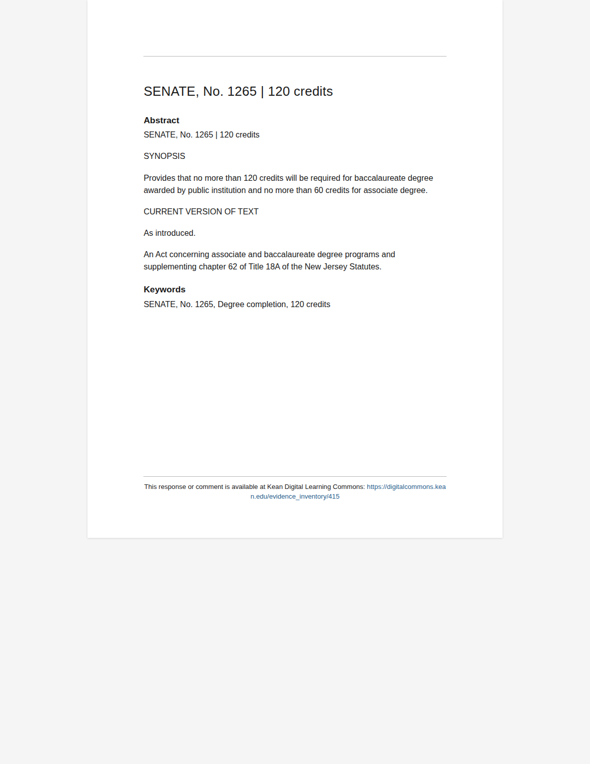SENATE, No. 1265 | 120 credits
Abstract
SENATE, No. 1265 | 120 credits
SYNOPSIS
Provides that no more than 120 credits will be required for baccalaureate degree awarded by public institution and no more than 60 credits for associate degree.
CURRENT VERSION OF TEXT
As introduced.
An Act concerning associate and baccalaureate degree programs and supplementing chapter 62 of Title 18A of the New Jersey Statutes.
Keywords
SENATE, No. 1265, Degree completion, 120 credits
This response or comment is available at Kean Digital Learning Commons: https://digitalcommons.kean.edu/evidence_inventory/415